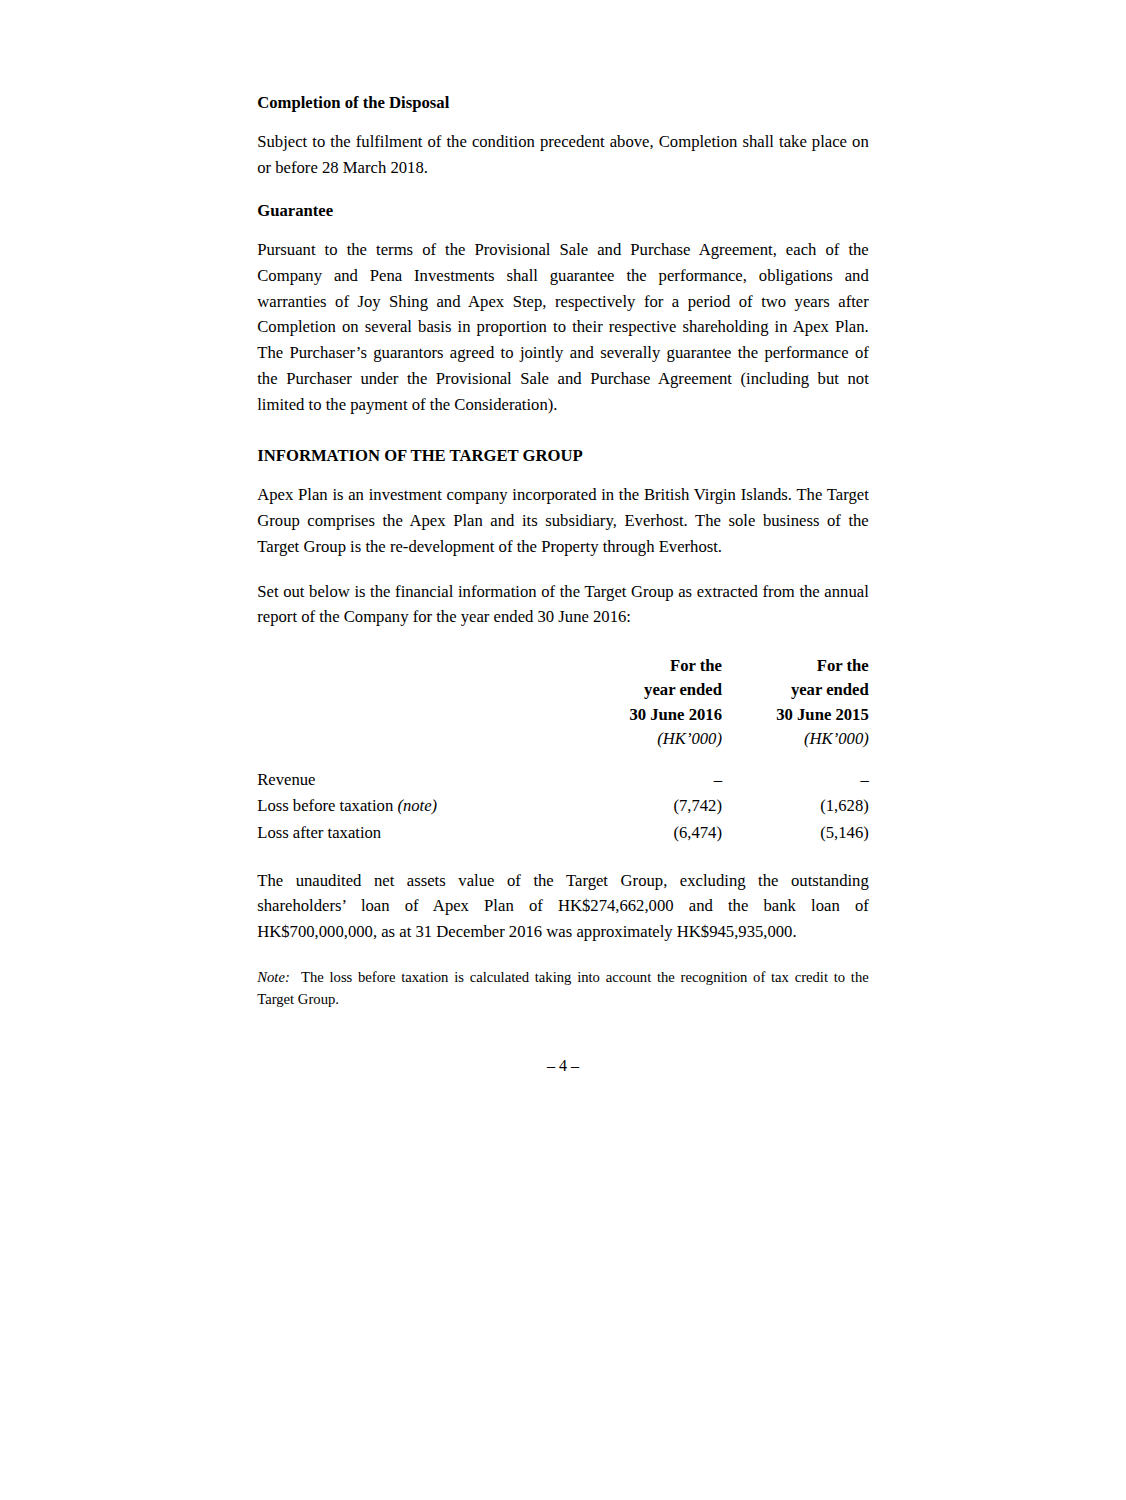Completion of the Disposal
Subject to the fulfilment of the condition precedent above, Completion shall take place on or before 28 March 2018.
Guarantee
Pursuant to the terms of the Provisional Sale and Purchase Agreement, each of the Company and Pena Investments shall guarantee the performance, obligations and warranties of Joy Shing and Apex Step, respectively for a period of two years after Completion on several basis in proportion to their respective shareholding in Apex Plan. The Purchaser’s guarantors agreed to jointly and severally guarantee the performance of the Purchaser under the Provisional Sale and Purchase Agreement (including but not limited to the payment of the Consideration).
INFORMATION OF THE TARGET GROUP
Apex Plan is an investment company incorporated in the British Virgin Islands. The Target Group comprises the Apex Plan and its subsidiary, Everhost. The sole business of the Target Group is the re-development of the Property through Everhost.
Set out below is the financial information of the Target Group as extracted from the annual report of the Company for the year ended 30 June 2016:
| | For the | For the |
| --- | --- | --- |
| | year ended | year ended |
| | 30 June 2016 | 30 June 2015 |
| | (HK’000) | (HK’000) |
| Revenue | – | – |
| Loss before taxation (note) | (7,742) | (1,628) |
| Loss after taxation | (6,474) | (5,146) |
The unaudited net assets value of the Target Group, excluding the outstanding shareholders’ loan of Apex Plan of HK$274,662,000 and the bank loan of HK$700,000,000, as at 31 December 2016 was approximately HK$945,935,000.
Note: The loss before taxation is calculated taking into account the recognition of tax credit to the Target Group.
– 4 –